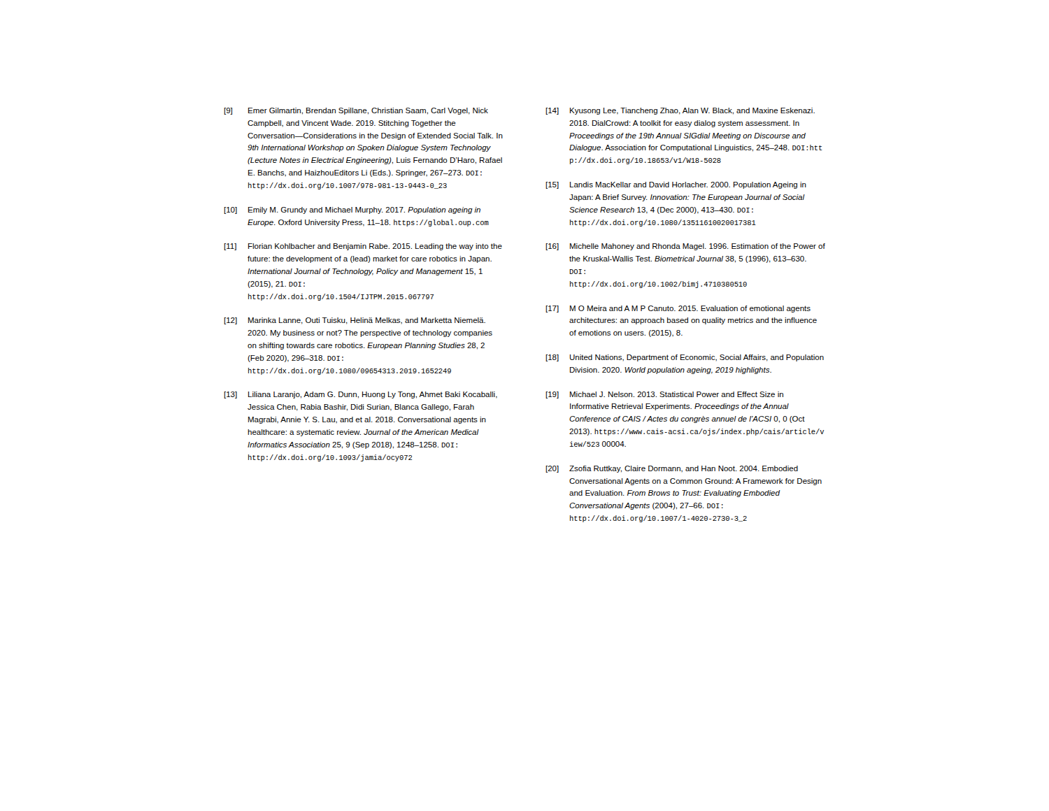[9] Emer Gilmartin, Brendan Spillane, Christian Saam, Carl Vogel, Nick Campbell, and Vincent Wade. 2019. Stitching Together the Conversation—Considerations in the Design of Extended Social Talk. In 9th International Workshop on Spoken Dialogue System Technology (Lecture Notes in Electrical Engineering), Luis Fernando D’Haro, Rafael E. Banchs, and HaizhouEditors Li (Eds.). Springer, 267–273. DOI:
http://dx.doi.org/10.1007/978-981-13-9443-0_23
[10] Emily M. Grundy and Michael Murphy. 2017. Population ageing in Europe. Oxford University Press, 11–18. https://global.oup.com
[11] Florian Kohlbacher and Benjamin Rabe. 2015. Leading the way into the future: the development of a (lead) market for care robotics in Japan. International Journal of Technology, Policy and Management 15, 1 (2015), 21. DOI:
http://dx.doi.org/10.1504/IJTPM.2015.067797
[12] Marinka Lanne, Outi Tuisku, Helinä Melkas, and Marketta Niemelä. 2020. My business or not? The perspective of technology companies on shifting towards care robotics. European Planning Studies 28, 2 (Feb 2020), 296–318. DOI:
http://dx.doi.org/10.1080/09654313.2019.1652249
[13] Liliana Laranjo, Adam G. Dunn, Huong Ly Tong, Ahmet Baki Kocaballi, Jessica Chen, Rabia Bashir, Didi Surian, Blanca Gallego, Farah Magrabi, Annie Y. S. Lau, and et al. 2018. Conversational agents in healthcare: a systematic review. Journal of the American Medical Informatics Association 25, 9 (Sep 2018), 1248–1258. DOI:
http://dx.doi.org/10.1093/jamia/ocy072
[14] Kyusong Lee, Tiancheng Zhao, Alan W. Black, and Maxine Eskenazi. 2018. DialCrowd: A toolkit for easy dialog system assessment. In Proceedings of the 19th Annual SIGdial Meeting on Discourse and Dialogue. Association for Computational Linguistics, 245–248. DOI: http://dx.doi.org/10.18653/v1/W18-5028
[15] Landis MacKellar and David Horlacher. 2000. Population Ageing in Japan: A Brief Survey. Innovation: The European Journal of Social Science Research 13, 4 (Dec 2000), 413–430. DOI:
http://dx.doi.org/10.1080/13511610020017381
[16] Michelle Mahoney and Rhonda Magel. 1996. Estimation of the Power of the Kruskal-Wallis Test. Biometrical Journal 38, 5 (1996), 613–630. DOI:
http://dx.doi.org/10.1002/bimj.4710380510
[17] M O Meira and A M P Canuto. 2015. Evaluation of emotional agents architectures: an approach based on quality metrics and the influence of emotions on users. (2015), 8.
[18] United Nations, Department of Economic, Social Affairs, and Population Division. 2020. World population ageing, 2019 highlights.
[19] Michael J. Nelson. 2013. Statistical Power and Effect Size in Informative Retrieval Experiments. Proceedings of the Annual Conference of CAIS / Actes du congrès annuel de l’ACSI 0, 0 (Oct 2013). https://www.cais-acsi.ca/ojs/index.php/cais/article/view/523 00004.
[20] Zsofia Ruttkay, Claire Dormann, and Han Noot. 2004. Embodied Conversational Agents on a Common Ground: A Framework for Design and Evaluation. From Brows to Trust: Evaluating Embodied Conversational Agents (2004), 27–66. DOI:
http://dx.doi.org/10.1007/1-4020-2730-3_2